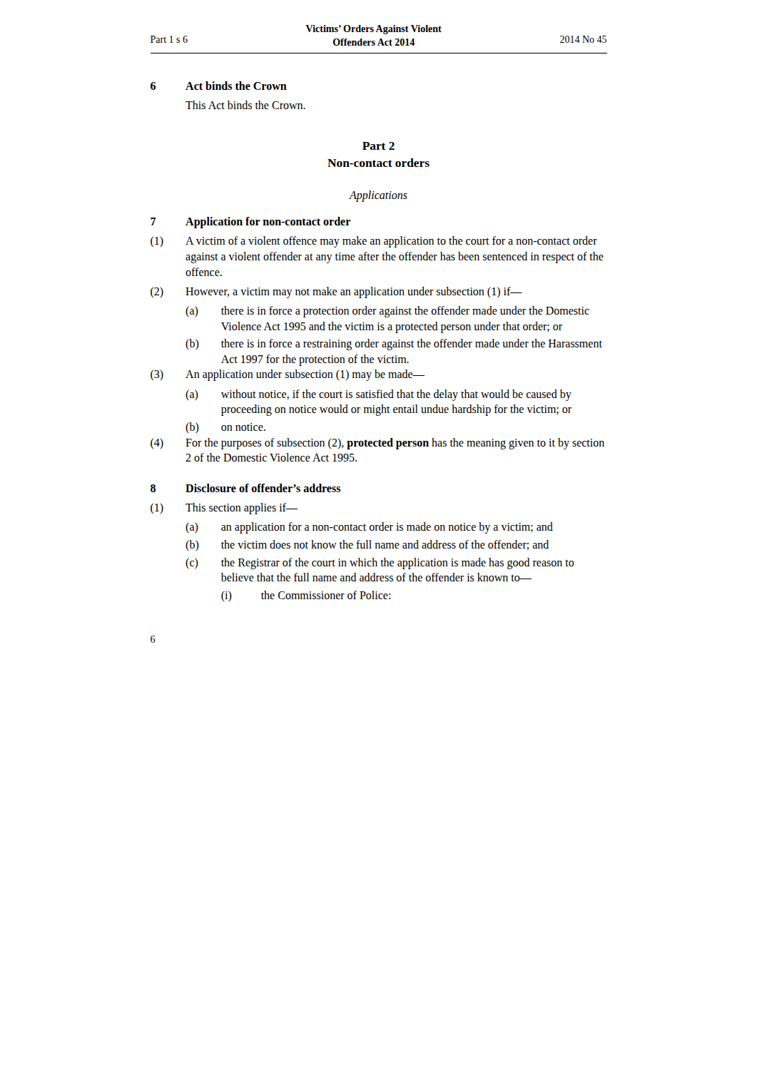Part 1 s 6
Victims’ Orders Against Violent
Offenders Act 2014
2014 No 45
6 Act binds the Crown
This Act binds the Crown.
Part 2Non-contact orders
Applications
7 Application for non-contact order
(1) A victim of a violent offence may make an application to the court for a non-contact order against a violent offender at any time after the offender has been sentenced in respect of the offence.
(2) However, a victim may not make an application under subsection (1) if—
(a) there is in force a protection order against the offender made under the Domestic Violence Act 1995 and the victim is a protected person under that order; or
(b) there is in force a restraining order against the offender made under the Harassment Act 1997 for the protection of the victim.
(3) An application under subsection (1) may be made—
(a) without notice, if the court is satisfied that the delay that would be caused by proceeding on notice would or might entail undue hardship for the victim; or
(b) on notice.
(4) For the purposes of subsection (2), protected person has the meaning given to it by section 2 of the Domestic Violence Act 1995.
8 Disclosure of offender’s address
(1) This section applies if—
(a) an application for a non-contact order is made on notice by a victim; and
(b) the victim does not know the full name and address of the offender; and
(c) the Registrar of the court in which the application is made has good reason to believe that the full name and address of the offender is known to—
(i) the Commissioner of Police:
6